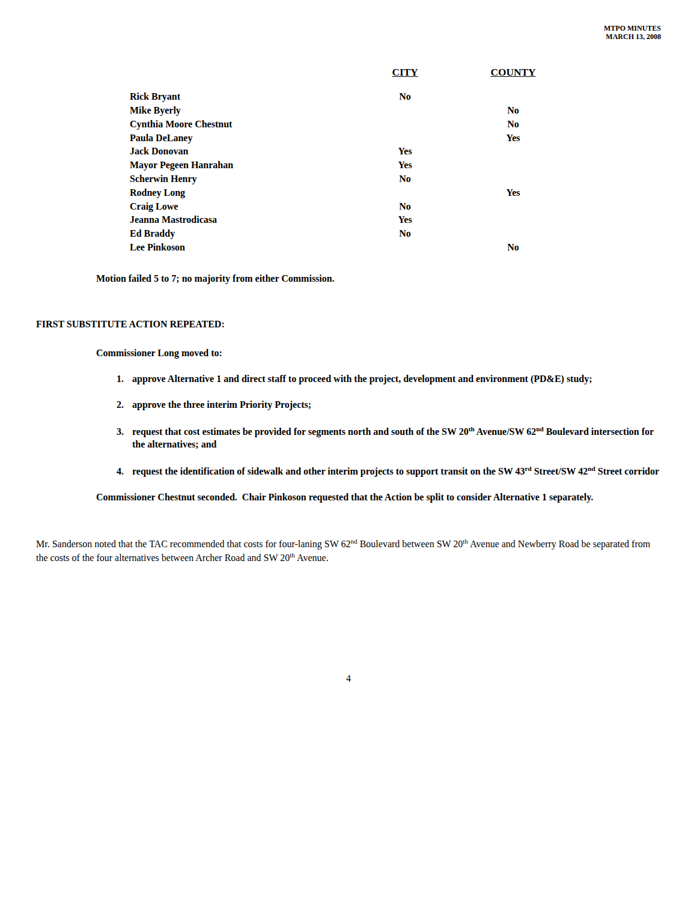MTPO MINUTES
MARCH 13, 2008
| | CITY | COUNTY |
| --- | --- | --- |
| Rick Bryant | No | |
| Mike Byerly | | No |
| Cynthia Moore Chestnut | | No |
| Paula DeLaney | | Yes |
| Jack Donovan | Yes | |
| Mayor Pegeen Hanrahan | Yes | |
| Scherwin Henry | No | |
| Rodney Long | | Yes |
| Craig Lowe | No | |
| Jeanna Mastrodicasa | Yes | |
| Ed Braddy | No | |
| Lee Pinkoson | | No |
Motion failed 5 to 7; no majority from either Commission.
FIRST SUBSTITUTE ACTION REPEATED:
Commissioner Long moved to:
approve Alternative 1 and direct staff to proceed with the project, development and environment (PD&E) study;
approve the three interim Priority Projects;
request that cost estimates be provided for segments north and south of the SW 20th Avenue/SW 62nd Boulevard intersection for the alternatives; and
request the identification of sidewalk and other interim projects to support transit on the SW 43rd Street/SW 42nd Street corridor
Commissioner Chestnut seconded. Chair Pinkoson requested that the Action be split to consider Alternative 1 separately.
Mr. Sanderson noted that the TAC recommended that costs for four-laning SW 62nd Boulevard between SW 20th Avenue and Newberry Road be separated from the costs of the four alternatives between Archer Road and SW 20th Avenue.
4